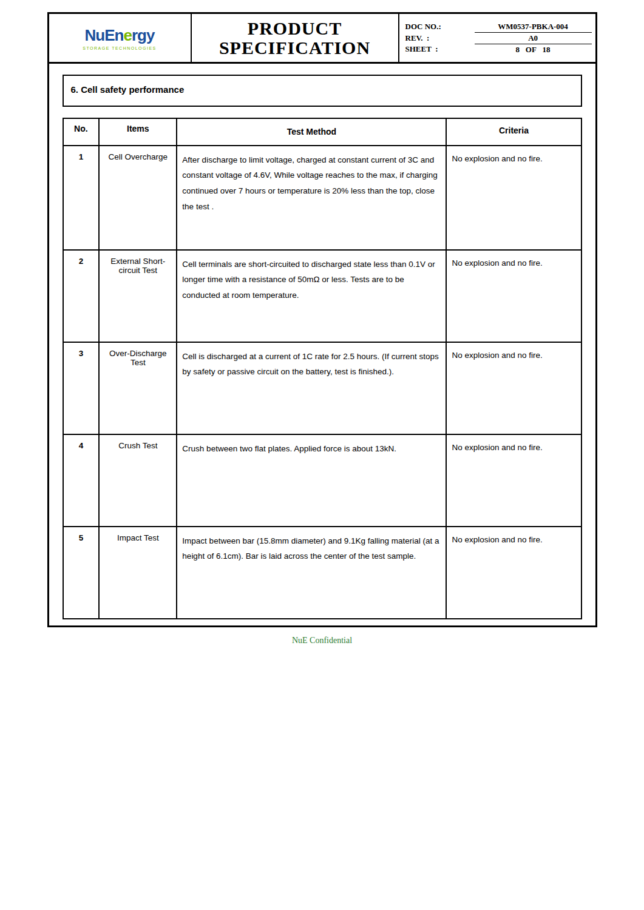NuEn ergy
STORAGE TECHNOLOGIES
PRODUCT
SPECIFICATION
| DOC NO.: | WM0537-PBKA-004 |
| REV. : | A0 |
| SHEET : | 8 OF 18 |
6. Cell safety performance
| No. | Items | Test Method | Criteria |
| --- | --- | --- | --- |
| 1 | Cell Overcharge | After discharge to limit voltage, charged at constant current of 3C and constant voltage of 4.6V, While voltage reaches to the max, if charging continued over 7 hours or temperature is 20% less than the top, close the test . | No explosion and no fire. |
| 2 | External Short-circuit Test | Cell terminals are short-circuited to discharged state less than 0.1V or longer time with a resistance of 50mΩ or less. Tests are to be conducted at room temperature. | No explosion and no fire. |
| 3 | Over-Discharge Test | Cell is discharged at a current of 1C rate for 2.5 hours. (If current stops by safety or passive circuit on the battery, test is finished.). | No explosion and no fire. |
| 4 | Crush Test | Crush between two flat plates. Applied force is about 13kN. | No explosion and no fire. |
| 5 | Impact Test | Impact between bar (15.8mm diameter) and 9.1Kg falling material (at a height of 6.1cm). Bar is laid across the center of the test sample. | No explosion and no fire. |
NuE Confidential